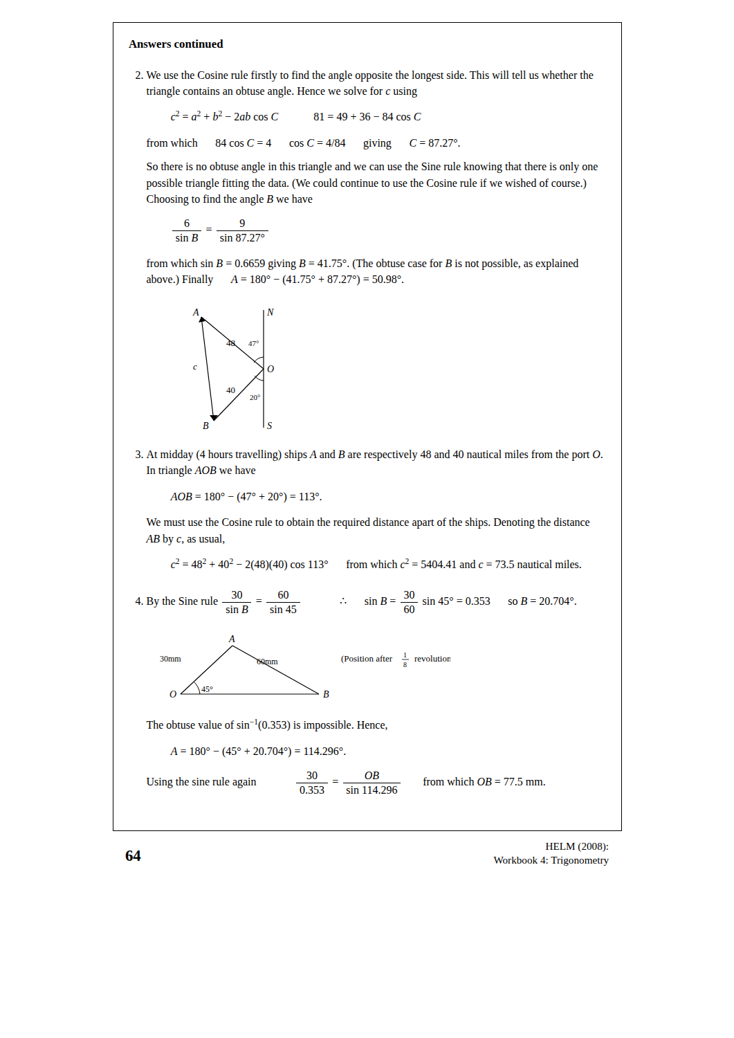Answers continued
We use the Cosine rule firstly to find the angle opposite the longest side. This will tell us whether the triangle contains an obtuse angle. Hence we solve for c using
c2 = a2 + b2 − 2ab cos C 81 = 49 + 36 − 84 cos C
from which 84 cos C = 4 cos C = 4/84 giving C = 87.27°.
So there is no obtuse angle in this triangle and we can use the Sine rule knowing that there is only one possible triangle fitting the data. (We could continue to use the Cosine rule if we wished of course.) Choosing to find the angle B we have
6 sin B = 9 sin 87.27°
from which sin B = 0.6659 giving B = 41.75°. (The obtuse case for B is not possible, as explained above.) Finally A = 180° − (41.75° + 87.27°) = 50.98°.
A N O S B 48 47° 40 20° c
At midday (4 hours travelling) ships A and B are respectively 48 and 40 nautical miles from the port O. In triangle AOB we have
AOB = 180° − (47° + 20°) = 113°.
We must use the Cosine rule to obtain the required distance apart of the ships. Denoting the distance AB by c, as usual,
c2 = 482 + 402 − 2(48)(40) cos 113° from which c2 = 5404.41 and c = 73.5 nautical miles.
By the Sine rule 30 sin B = 60 sin 45 ∴ sin B = 3060 sin 45° = 0.353 so B = 20.704°.
A O B 30mm 60mm 45° (Position after revolution) 1 8
The obtuse value of sin−1(0.353) is impossible. Hence,
A = 180° − (45° + 20.704°) = 114.296°.
Using the sine rule again 300.353 = OB sin 114.296 from which OB = 77.5 mm.
64
HELM (2008):
Workbook 4: Trigonometry